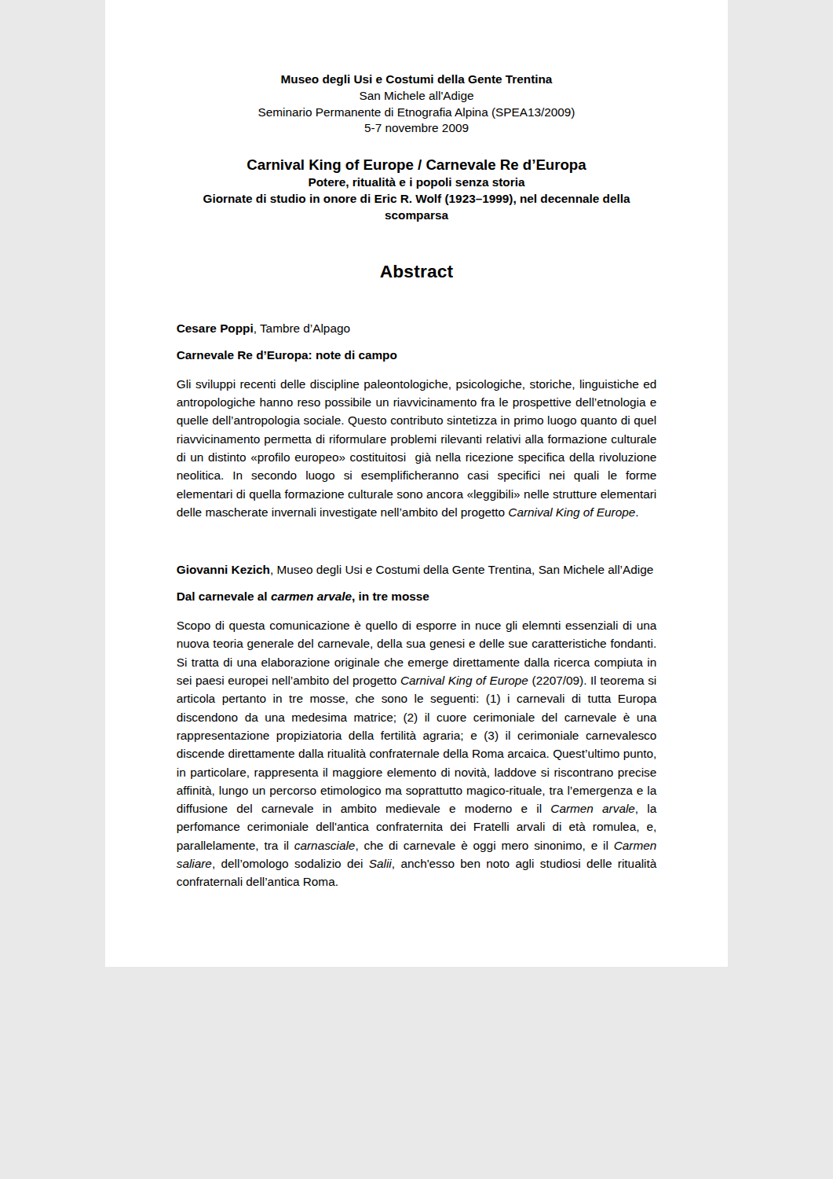Museo degli Usi e Costumi della Gente Trentina
San Michele all'Adige
Seminario Permanente di Etnografia Alpina (SPEA13/2009)
5-7 novembre 2009
Carnival King of Europe / Carnevale Re d’Europa
Potere, ritualità e i popoli senza storia
Giornate di studio in onore di Eric R. Wolf (1923–1999), nel decennale della scomparsa
Abstract
Cesare Poppi, Tambre d’Alpago
Carnevale Re d’Europa: note di campo
Gli sviluppi recenti delle discipline paleontologiche, psicologiche, storiche, linguistiche ed antropologiche hanno reso possibile un riavvicinamento fra le prospettive dell’etnologia e quelle dell’antropologia sociale. Questo contributo sintetizza in primo luogo quanto di quel riavvicinamento permetta di riformulare problemi rilevanti relativi alla formazione culturale di un distinto «profilo europeo» costituitosi già nella ricezione specifica della rivoluzione neolitica. In secondo luogo si esemplificheranno casi specifici nei quali le forme elementari di quella formazione culturale sono ancora «leggibili» nelle strutture elementari delle mascherate invernali investigate nell’ambito del progetto Carnival King of Europe.
Giovanni Kezich, Museo degli Usi e Costumi della Gente Trentina, San Michele all’Adige
Dal carnevale al carmen arvale, in tre mosse
Scopo di questa comunicazione è quello di esporre in nuce gli elemnti essenziali di una nuova teoria generale del carnevale, della sua genesi e delle sue caratteristiche fondanti. Si tratta di una elaborazione originale che emerge direttamente dalla ricerca compiuta in sei paesi europei nell’ambito del progetto Carnival King of Europe (2207/09). Il teorema si articola pertanto in tre mosse, che sono le seguenti: (1) i carnevali di tutta Europa discendono da una medesima matrice; (2) il cuore cerimoniale del carnevale è una rappresentazione propiziatoria della fertilità agraria; e (3) il cerimoniale carnevalesco discende direttamente dalla ritualità confraternale della Roma arcaica. Quest’ultimo punto, in particolare, rappresenta il maggiore elemento di novità, laddove si riscontrano precise affinità, lungo un percorso etimologico ma soprattutto magico-rituale, tra l’emergenza e la diffusione del carnevale in ambito medievale e moderno e il Carmen arvale, la perfomance cerimoniale dell'antica confraternita dei Fratelli arvali di età romulea, e, parallelamente, tra il carnasciale, che di carnevale è oggi mero sinonimo, e il Carmen saliare, dell’omologo sodalizio dei Salii, anch'esso ben noto agli studiosi delle ritualità confraternali dell’antica Roma.